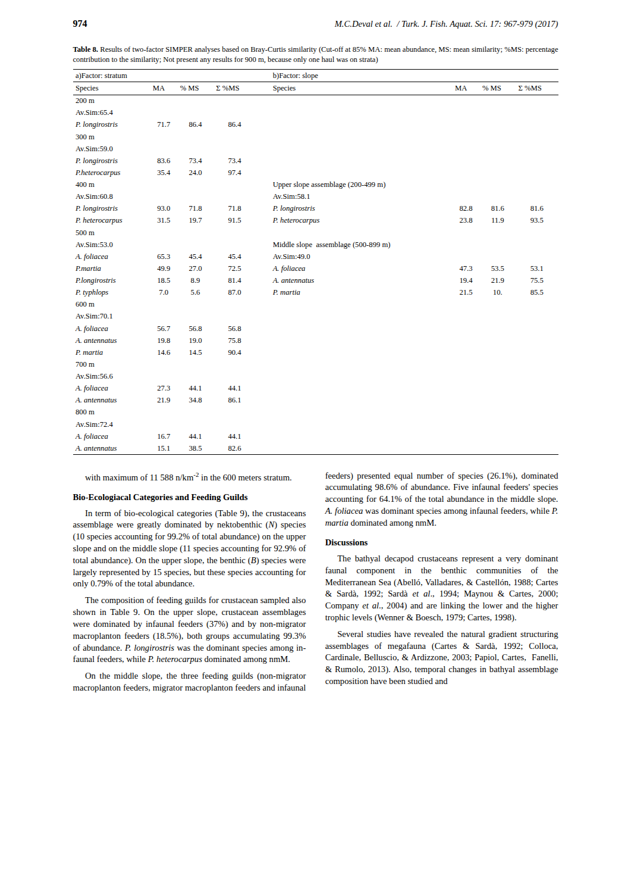974 M.C.Deval et al. / Turk. J. Fish. Aquat. Sci. 17: 967-979 (2017)
Table 8. Results of two-factor SIMPER analyses based on Bray-Curtis similarity (Cut-off at 85% MA: mean abundance, MS: mean similarity; %MS: percentage contribution to the similarity; Not present any results for 900 m, because only one haul was on strata)
| a)Factor: stratum | | b)Factor: slope |
| --- | --- | --- |
| Species | MA | % MS | Σ %MS | | Species | MA | % MS | Σ %MS |
| 200 m | | | | | | | | |
| Av.Sim:65.4 | | | | | | | | |
| P. longirostris | 71.7 | 86.4 | 86.4 | | | | | |
| 300 m | | | | | | | | |
| Av.Sim:59.0 | | | | | | | | |
| P. longirostris | 83.6 | 73.4 | 73.4 | | | | | |
| P.heterocarpus | 35.4 | 24.0 | 97.4 | | | | | |
| 400 m | | | | | Upper slope assemblage (200-499 m) | | | |
| Av.Sim:60.8 | | | | | Av.Sim:58.1 | | | |
| P. longirostris | 93.0 | 71.8 | 71.8 | | P. longirostris | 82.8 | 81.6 | 81.6 |
| P. heterocarpus | 31.5 | 19.7 | 91.5 | | P. heterocarpus | 23.8 | 11.9 | 93.5 |
| 500 m | | | | | | | | |
| Av.Sim:53.0 | | | | | Middle slope assemblage (500-899 m) | | | |
| A. foliacea | 65.3 | 45.4 | 45.4 | | Av.Sim:49.0 | | | |
| P.martia | 49.9 | 27.0 | 72.5 | | A. foliacea | 47.3 | 53.5 | 53.1 |
| P.longirostris | 18.5 | 8.9 | 81.4 | | A. antennatus | 19.4 | 21.9 | 75.5 |
| P. typhlops | 7.0 | 5.6 | 87.0 | | P. martia | 21.5 | 10. | 85.5 |
| 600 m | | | | | | | | |
| Av.Sim:70.1 | | | | | | | | |
| A. foliacea | 56.7 | 56.8 | 56.8 | | | | | |
| A. antennatus | 19.8 | 19.0 | 75.8 | | | | | |
| P. martia | 14.6 | 14.5 | 90.4 | | | | | |
| 700 m | | | | | | | | |
| Av.Sim:56.6 | | | | | | | | |
| A. foliacea | 27.3 | 44.1 | 44.1 | | | | | |
| A. antennatus | 21.9 | 34.8 | 86.1 | | | | | |
| 800 m | | | | | | | | |
| Av.Sim:72.4 | | | | | | | | |
| A. foliacea | 16.7 | 44.1 | 44.1 | | | | | |
| A. antennatus | 15.1 | 38.5 | 82.6 | | | | | |
with maximum of 11 588 n/km-2 in the 600 meters stratum.
Bio-Ecologiacal Categories and Feeding Guilds
In term of bio-ecological categories (Table 9), the crustaceans assemblage were greatly dominated by nektobenthic (N) species (10 species accounting for 99.2% of total abundance) on the upper slope and on the middle slope (11 species accounting for 92.9% of total abundance). On the upper slope, the benthic (B) species were largely represented by 15 species, but these species accounting for only 0.79% of the total abundance.
The composition of feeding guilds for crustacean sampled also shown in Table 9. On the upper slope, crustacean assemblages were dominated by infaunal feeders (37%) and by non-migrator macroplanton feeders (18.5%), both groups accumulating 99.3% of abundance. P. longirostris was the dominant species among infaunal feeders, while P. heterocarpus dominated among nmM.
On the middle slope, the three feeding guilds (non-migrator macroplanton feeders, migrator macroplanton feeders and infaunal feeders) presented equal number of species (26.1%), dominated accumulating 98.6% of abundance. Five infaunal feeders' species accounting for 64.1% of the total abundance in the middle slope. A. foliacea was dominant species among infaunal feeders, while P. martia dominated among nmM.
Discussions
The bathyal decapod crustaceans represent a very dominant faunal component in the benthic communities of the Mediterranean Sea (Abelló, Valladares, & Castellón, 1988; Cartes & Sardà, 1992; Sardà et al., 1994; Maynou & Cartes, 2000; Company et al., 2004) and are linking the lower and the higher trophic levels (Wenner & Boesch, 1979; Cartes, 1998).
Several studies have revealed the natural gradient structuring assemblages of megafauna (Cartes & Sardà, 1992; Colloca, Cardinale, Belluscio, & Ardizzone, 2003; Papiol, Cartes, Fanelli, & Rumolo, 2013). Also, temporal changes in bathyal assemblage composition have been studied and